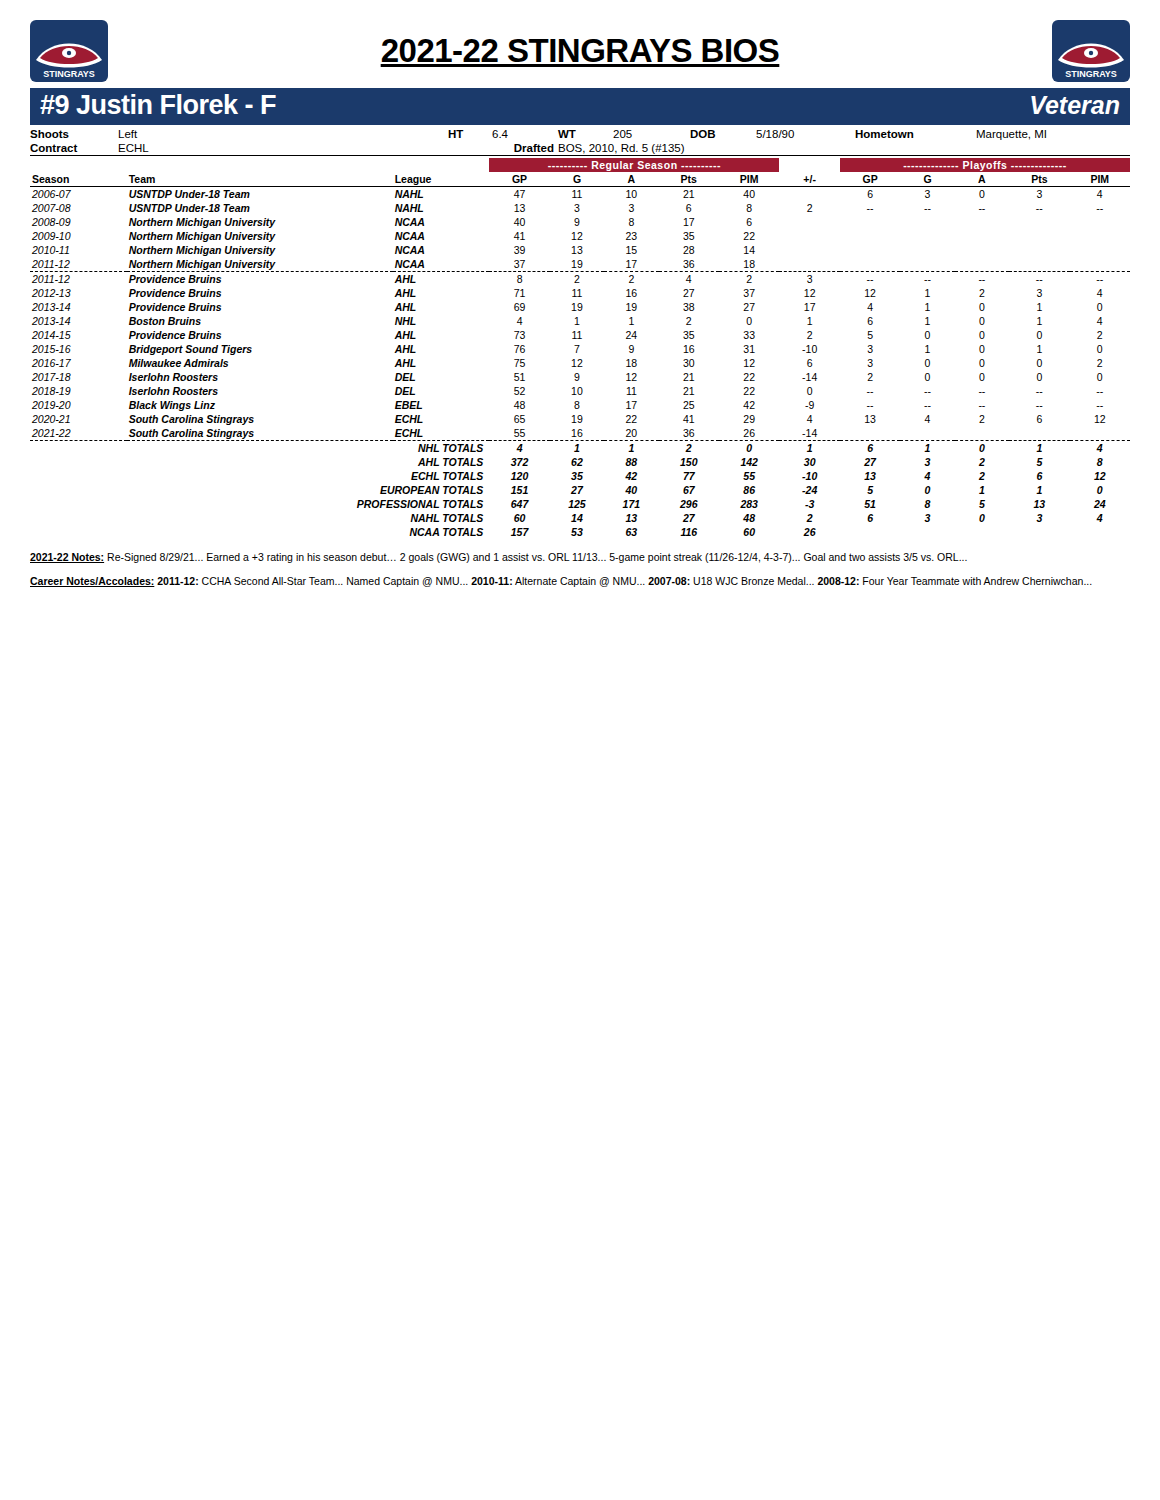STINGRAYS
2021-22 STINGRAYS BIOS
STINGRAYS
#9 Justin Florek - F
Veteran
| Shoots | Left | HT | 6.4 | WT | 205 | DOB | 5/18/90 | Hometown | Marquette, MI |
| Contract | ECHL | Drafted | BOS, 2010, Rd. 5 (#135) |
| | | | ---------- Regular Season ---------- | | -------------- Playoffs -------------- |
| Season | Team | League | GP | G | A | Pts | PIM | +/- | GP | G | A | Pts | PIM |
| 2006-07 | USNTDP Under-18 Team | NAHL | 47 | 11 | 10 | 21 | 40 | | 6 | 3 | 0 | 3 | 4 |
| 2007-08 | USNTDP Under-18 Team | NAHL | 13 | 3 | 3 | 6 | 8 | 2 | -- | -- | -- | -- | -- |
| 2008-09 | Northern Michigan University | NCAA | 40 | 9 | 8 | 17 | 6 | | | | | | |
| 2009-10 | Northern Michigan University | NCAA | 41 | 12 | 23 | 35 | 22 | | | | | | |
| 2010-11 | Northern Michigan University | NCAA | 39 | 13 | 15 | 28 | 14 | | | | | | |
| 2011-12 | Northern Michigan University | NCAA | 37 | 19 | 17 | 36 | 18 | | | | | | |
| 2011-12 | Providence Bruins | AHL | 8 | 2 | 2 | 4 | 2 | 3 | -- | -- | -- | -- | -- |
| 2012-13 | Providence Bruins | AHL | 71 | 11 | 16 | 27 | 37 | 12 | 12 | 1 | 2 | 3 | 4 |
| 2013-14 | Providence Bruins | AHL | 69 | 19 | 19 | 38 | 27 | 17 | 4 | 1 | 0 | 1 | 0 |
| 2013-14 | Boston Bruins | NHL | 4 | 1 | 1 | 2 | 0 | 1 | 6 | 1 | 0 | 1 | 4 |
| 2014-15 | Providence Bruins | AHL | 73 | 11 | 24 | 35 | 33 | 2 | 5 | 0 | 0 | 0 | 2 |
| 2015-16 | Bridgeport Sound Tigers | AHL | 76 | 7 | 9 | 16 | 31 | -10 | 3 | 1 | 0 | 1 | 0 |
| 2016-17 | Milwaukee Admirals | AHL | 75 | 12 | 18 | 30 | 12 | 6 | 3 | 0 | 0 | 0 | 2 |
| 2017-18 | Iserlohn Roosters | DEL | 51 | 9 | 12 | 21 | 22 | -14 | 2 | 0 | 0 | 0 | 0 |
| 2018-19 | Iserlohn Roosters | DEL | 52 | 10 | 11 | 21 | 22 | 0 | -- | -- | -- | -- | -- |
| 2019-20 | Black Wings Linz | EBEL | 48 | 8 | 17 | 25 | 42 | -9 | -- | -- | -- | -- | -- |
| 2020-21 | South Carolina Stingrays | ECHL | 65 | 19 | 22 | 41 | 29 | 4 | 13 | 4 | 2 | 6 | 12 |
| 2021-22 | South Carolina Stingrays | ECHL | 55 | 16 | 20 | 36 | 26 | -14 | | | | | |
| NHL TOTALS | 4 | 1 | 1 | 2 | 0 | 1 | 6 | 1 | 0 | 1 | 4 |
| AHL TOTALS | 372 | 62 | 88 | 150 | 142 | 30 | 27 | 3 | 2 | 5 | 8 |
| ECHL TOTALS | 120 | 35 | 42 | 77 | 55 | -10 | 13 | 4 | 2 | 6 | 12 |
| EUROPEAN TOTALS | 151 | 27 | 40 | 67 | 86 | -24 | 5 | 0 | 1 | 1 | 0 |
| PROFESSIONAL TOTALS | 647 | 125 | 171 | 296 | 283 | -3 | 51 | 8 | 5 | 13 | 24 |
| NAHL TOTALS | 60 | 14 | 13 | 27 | 48 | 2 | 6 | 3 | 0 | 3 | 4 |
| NCAA TOTALS | 157 | 53 | 63 | 116 | 60 | 26 | | | | | |
2021-22 Notes: Re-Signed 8/29/21... Earned a +3 rating in his season debut… 2 goals (GWG) and 1 assist vs. ORL 11/13... 5-game point streak (11/26-12/4, 4-3-7)... Goal and two assists 3/5 vs. ORL...
Career Notes/Accolades: 2011-12: CCHA Second All-Star Team... Named Captain @ NMU... 2010-11: Alternate Captain @ NMU... 2007-08: U18 WJC Bronze Medal... 2008-12: Four Year Teammate with Andrew Cherniwchan...